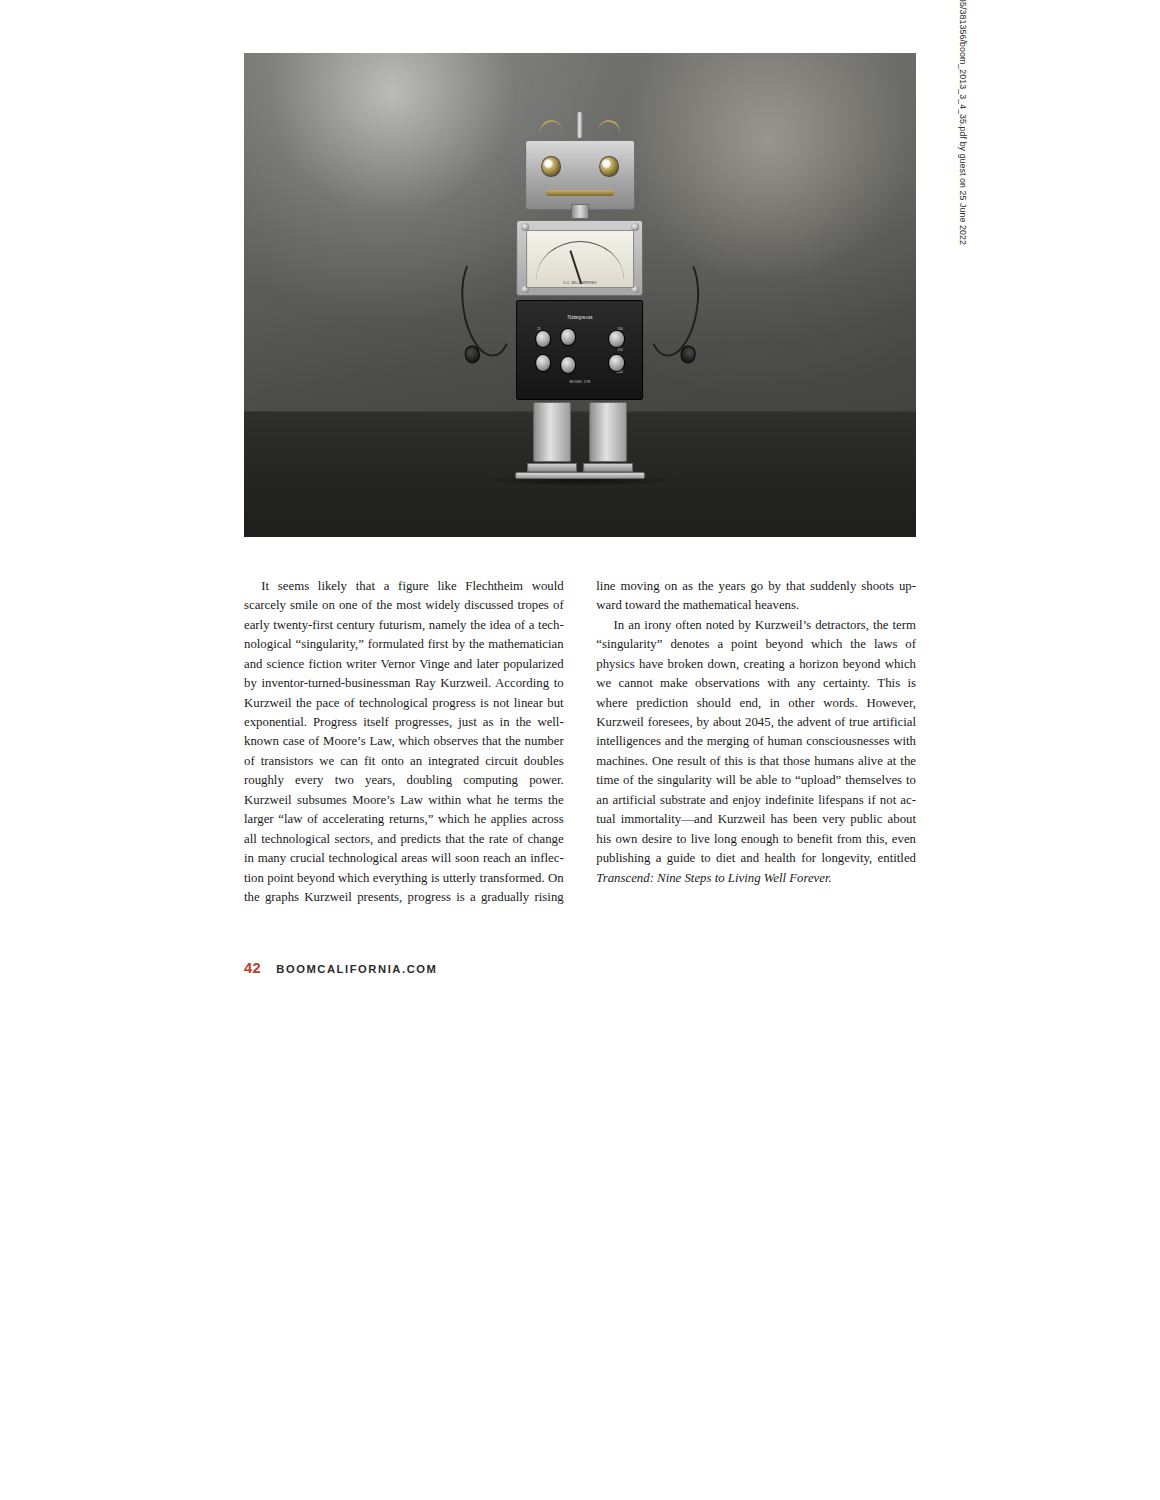Downloaded from http://online.ucpress.edu/boom/article-pdf/3/4/35/381356/boom_2013_3_4_35.pdf by guest on 25 June 2022
D.C. MILLIAMPERES
Simpson
25 100 250 1000
MODEL 378
It seems likely that a figure like Flechtheim would scarcely smile on one of the most widely discussed tropes of early twenty-first century futurism, namely the idea of a technological “singularity,” formulated first by the mathematician and science fiction writer Vernor Vinge and later popularized by inventor-turned-businessman Ray Kurzweil. According to Kurzweil the pace of technological progress is not linear but exponential. Progress itself progresses, just as in the well-known case of Moore’s Law, which observes that the number of transistors we can fit onto an integrated circuit doubles roughly every two years, doubling computing power. Kurzweil subsumes Moore’s Law within what he terms the larger “law of accelerating returns,” which he applies across all technological sectors, and predicts that the rate of change in many crucial technological areas will soon reach an inflection point beyond which everything is utterly transformed. On the graphs Kurzweil presents, progress is a gradually rising line moving on as the years go by that suddenly shoots upward toward the mathematical heavens.
In an irony often noted by Kurzweil’s detractors, the term “singularity” denotes a point beyond which the laws of physics have broken down, creating a horizon beyond which we cannot make observations with any certainty. This is where prediction should end, in other words. However, Kurzweil foresees, by about 2045, the advent of true artificial intelligences and the merging of human consciousnesses with machines. One result of this is that those humans alive at the time of the singularity will be able to “upload” themselves to an artificial substrate and enjoy indefinite lifespans if not actual immortality—and Kurzweil has been very public about his own desire to live long enough to benefit from this, even publishing a guide to diet and health for longevity, entitled Transcend: Nine Steps to Living Well Forever.
42 BOOMCALIFORNIA.COM